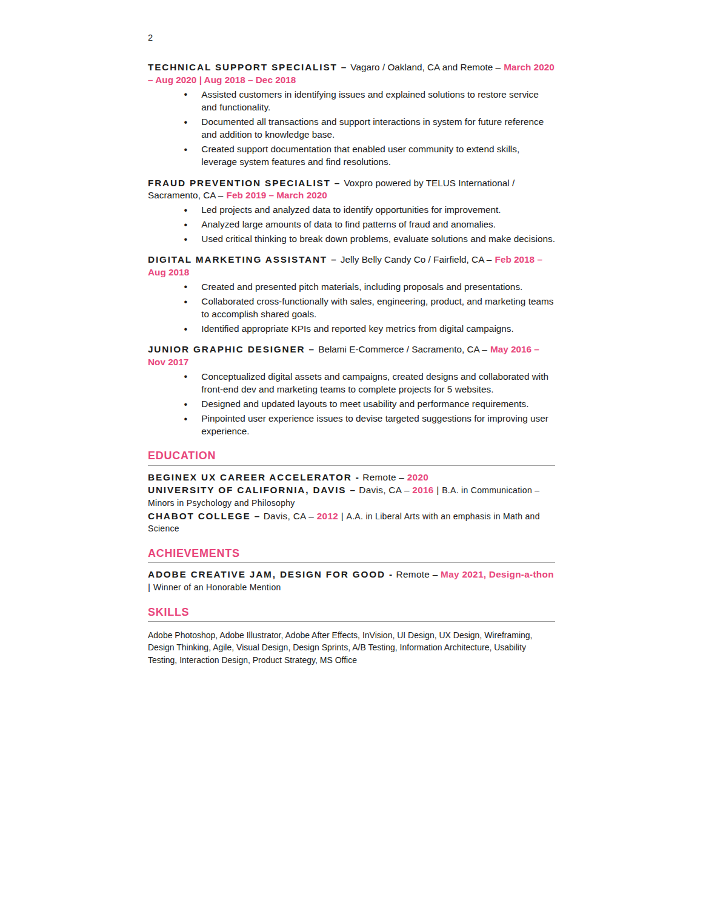2
TECHNICAL SUPPORT SPECIALIST – Vagaro / Oakland, CA and Remote – March 2020 – Aug 2020 | Aug 2018 – Dec 2018
Assisted customers in identifying issues and explained solutions to restore service and functionality.
Documented all transactions and support interactions in system for future reference and addition to knowledge base.
Created support documentation that enabled user community to extend skills, leverage system features and find resolutions.
FRAUD PREVENTION SPECIALIST – Voxpro powered by TELUS International / Sacramento, CA – Feb 2019 – March 2020
Led projects and analyzed data to identify opportunities for improvement.
Analyzed large amounts of data to find patterns of fraud and anomalies.
Used critical thinking to break down problems, evaluate solutions and make decisions.
DIGITAL MARKETING ASSISTANT – Jelly Belly Candy Co / Fairfield, CA – Feb 2018 – Aug 2018
Created and presented pitch materials, including proposals and presentations.
Collaborated cross-functionally with sales, engineering, product, and marketing teams to accomplish shared goals.
Identified appropriate KPIs and reported key metrics from digital campaigns.
JUNIOR GRAPHIC DESIGNER – Belami E-Commerce / Sacramento, CA – May 2016 – Nov 2017
Conceptualized digital assets and campaigns, created designs and collaborated with front-end dev and marketing teams to complete projects for 5 websites.
Designed and updated layouts to meet usability and performance requirements.
Pinpointed user experience issues to devise targeted suggestions for improving user experience.
EDUCATION
BEGINEX UX CAREER ACCELERATOR - Remote – 2020
UNIVERSITY OF CALIFORNIA, DAVIS – Davis, CA – 2016 | B.A. in Communication – Minors in Psychology and Philosophy
CHABOT COLLEGE – Davis, CA – 2012 | A.A. in Liberal Arts with an emphasis in Math and Science
ACHIEVEMENTS
ADOBE CREATIVE JAM, DESIGN FOR GOOD - Remote – May 2021, Design-a-thon | Winner of an Honorable Mention
SKILLS
Adobe Photoshop, Adobe Illustrator, Adobe After Effects, InVision, UI Design, UX Design, Wireframing, Design Thinking, Agile, Visual Design, Design Sprints, A/B Testing, Information Architecture, Usability Testing, Interaction Design, Product Strategy, MS Office